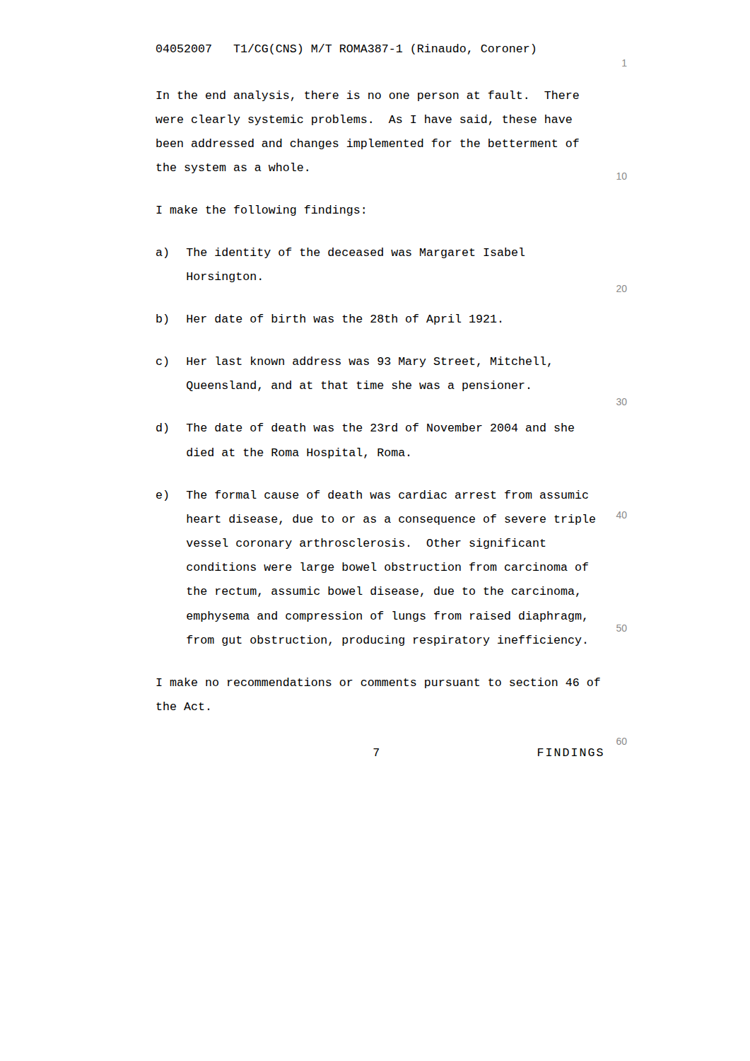1 10 20 30 40 50 60
04052007 T1/CG(CNS) M/T ROMA387-1 (Rinaudo, Coroner)
In the end analysis, there is no one person at fault. There were clearly systemic problems. As I have said, these have been addressed and changes implemented for the betterment of the system as a whole.
I make the following findings:
a) The identity of the deceased was Margaret Isabel Horsington.
b) Her date of birth was the 28th of April 1921.
c) Her last known address was 93 Mary Street, Mitchell, Queensland, and at that time she was a pensioner.
d) The date of death was the 23rd of November 2004 and she died at the Roma Hospital, Roma.
e) The formal cause of death was cardiac arrest from assumic heart disease, due to or as a consequence of severe triple vessel coronary arthrosclerosis. Other significant conditions were large bowel obstruction from carcinoma of the rectum, assumic bowel disease, due to the carcinoma, emphysema and compression of lungs from raised diaphragm, from gut obstruction, producing respiratory inefficiency.
I make no recommendations or comments pursuant to section 46 of the Act.
7 FINDINGS